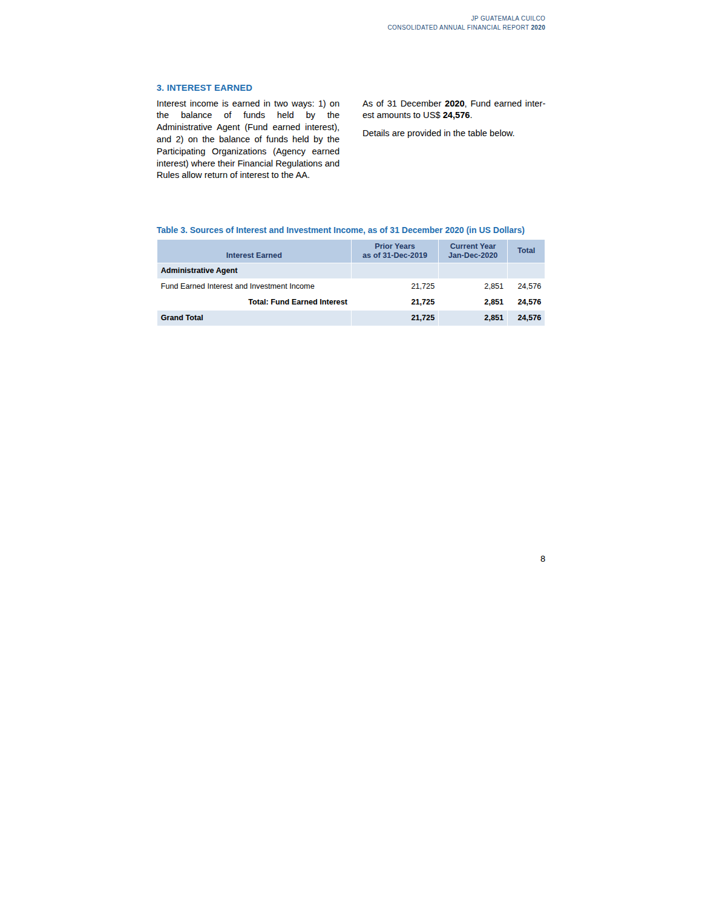JP GUATEMALA CUILCO
CONSOLIDATED ANNUAL FINANCIAL REPORT 2020
3. INTEREST EARNED
Interest income is earned in two ways: 1) on the balance of funds held by the Administrative Agent (Fund earned interest), and 2) on the balance of funds held by the Participating Organizations (Agency earned interest) where their Financial Regulations and Rules allow return of interest to the AA.
As of 31 December 2020, Fund earned interest amounts to US$ 24,576.
Details are provided in the table below.
Table 3. Sources of Interest and Investment Income, as of 31 December 2020 (in US Dollars)
| Interest Earned | Prior Years as of 31-Dec-2019 | Current Year Jan-Dec-2020 | Total |
| --- | --- | --- | --- |
| Administrative Agent | | | |
| Fund Earned Interest and Investment Income | 21,725 | 2,851 | 24,576 |
| Total: Fund Earned Interest | 21,725 | 2,851 | 24,576 |
| Grand Total | 21,725 | 2,851 | 24,576 |
8